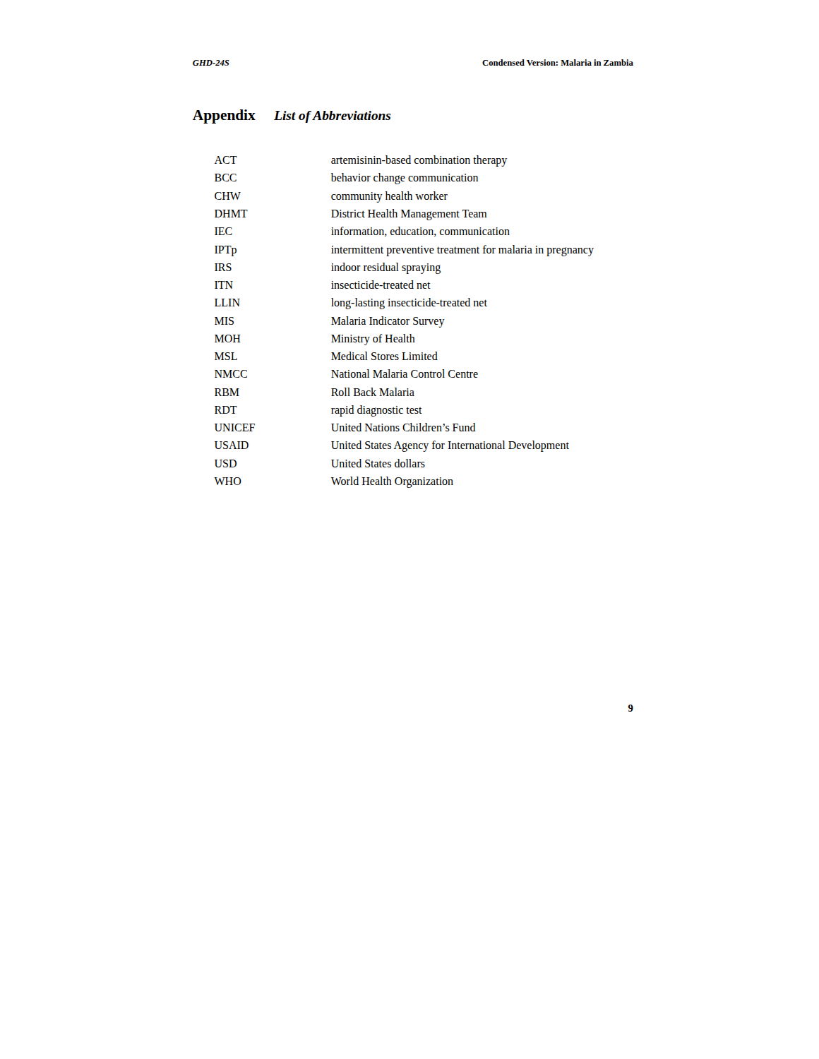GHD-24S
Condensed Version: Malaria in Zambia
Appendix List of Abbreviations
| ACT | artemisinin-based combination therapy |
| BCC | behavior change communication |
| CHW | community health worker |
| DHMT | District Health Management Team |
| IEC | information, education, communication |
| IPTp | intermittent preventive treatment for malaria in pregnancy |
| IRS | indoor residual spraying |
| ITN | insecticide-treated net |
| LLIN | long-lasting insecticide-treated net |
| MIS | Malaria Indicator Survey |
| MOH | Ministry of Health |
| MSL | Medical Stores Limited |
| NMCC | National Malaria Control Centre |
| RBM | Roll Back Malaria |
| RDT | rapid diagnostic test |
| UNICEF | United Nations Children’s Fund |
| USAID | United States Agency for International Development |
| USD | United States dollars |
| WHO | World Health Organization |
9